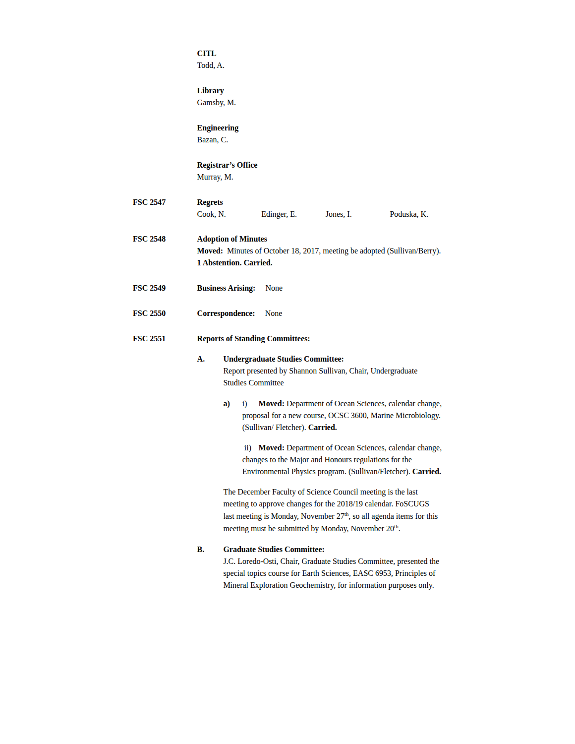CITL
Todd, A.
Library
Gamsby, M.
Engineering
Bazan, C.
Registrar’s Office
Murray, M.
FSC 2547
Regrets
Cook, N. Edinger, E. Jones, I. Poduska, K.
FSC 2548
Adoption of Minutes
Moved: Minutes of October 18, 2017, meeting be adopted (Sullivan/Berry).
1 Abstention. Carried.
FSC 2549
Business Arising: None
FSC 2550
Correspondence: None
FSC 2551
Reports of Standing Committees:
A.
Undergraduate Studies Committee:
Report presented by Shannon Sullivan, Chair, Undergraduate Studies Committee
a)
i) Moved: Department of Ocean Sciences, calendar change, proposal for a new course, OCSC 3600, Marine Microbiology. (Sullivan/ Fletcher). Carried.
ii) Moved: Department of Ocean Sciences, calendar change, changes to the Major and Honours regulations for the Environmental Physics program. (Sullivan/Fletcher). Carried.
The December Faculty of Science Council meeting is the last meeting to approve changes for the 2018/19 calendar. FoSCUGS last meeting is Monday, November 27th, so all agenda items for this meeting must be submitted by Monday, November 20th.
B.
Graduate Studies Committee:
J.C. Loredo-Osti, Chair, Graduate Studies Committee, presented the special topics course for Earth Sciences, EASC 6953, Principles of Mineral Exploration Geochemistry, for information purposes only.